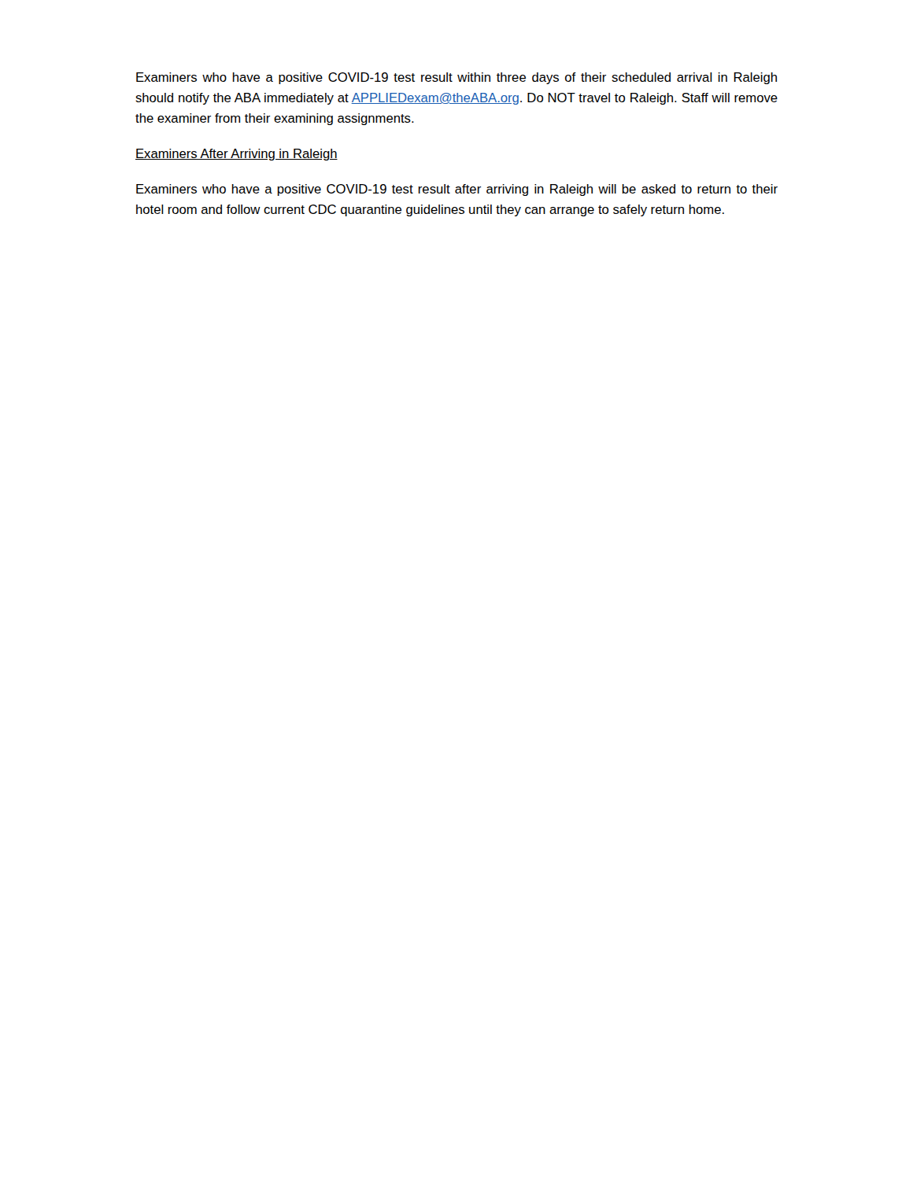Examiners who have a positive COVID-19 test result within three days of their scheduled arrival in Raleigh should notify the ABA immediately at APPLIEDexam@theABA.org. Do NOT travel to Raleigh. Staff will remove the examiner from their examining assignments.
Examiners After Arriving in Raleigh
Examiners who have a positive COVID-19 test result after arriving in Raleigh will be asked to return to their hotel room and follow current CDC quarantine guidelines until they can arrange to safely return home.